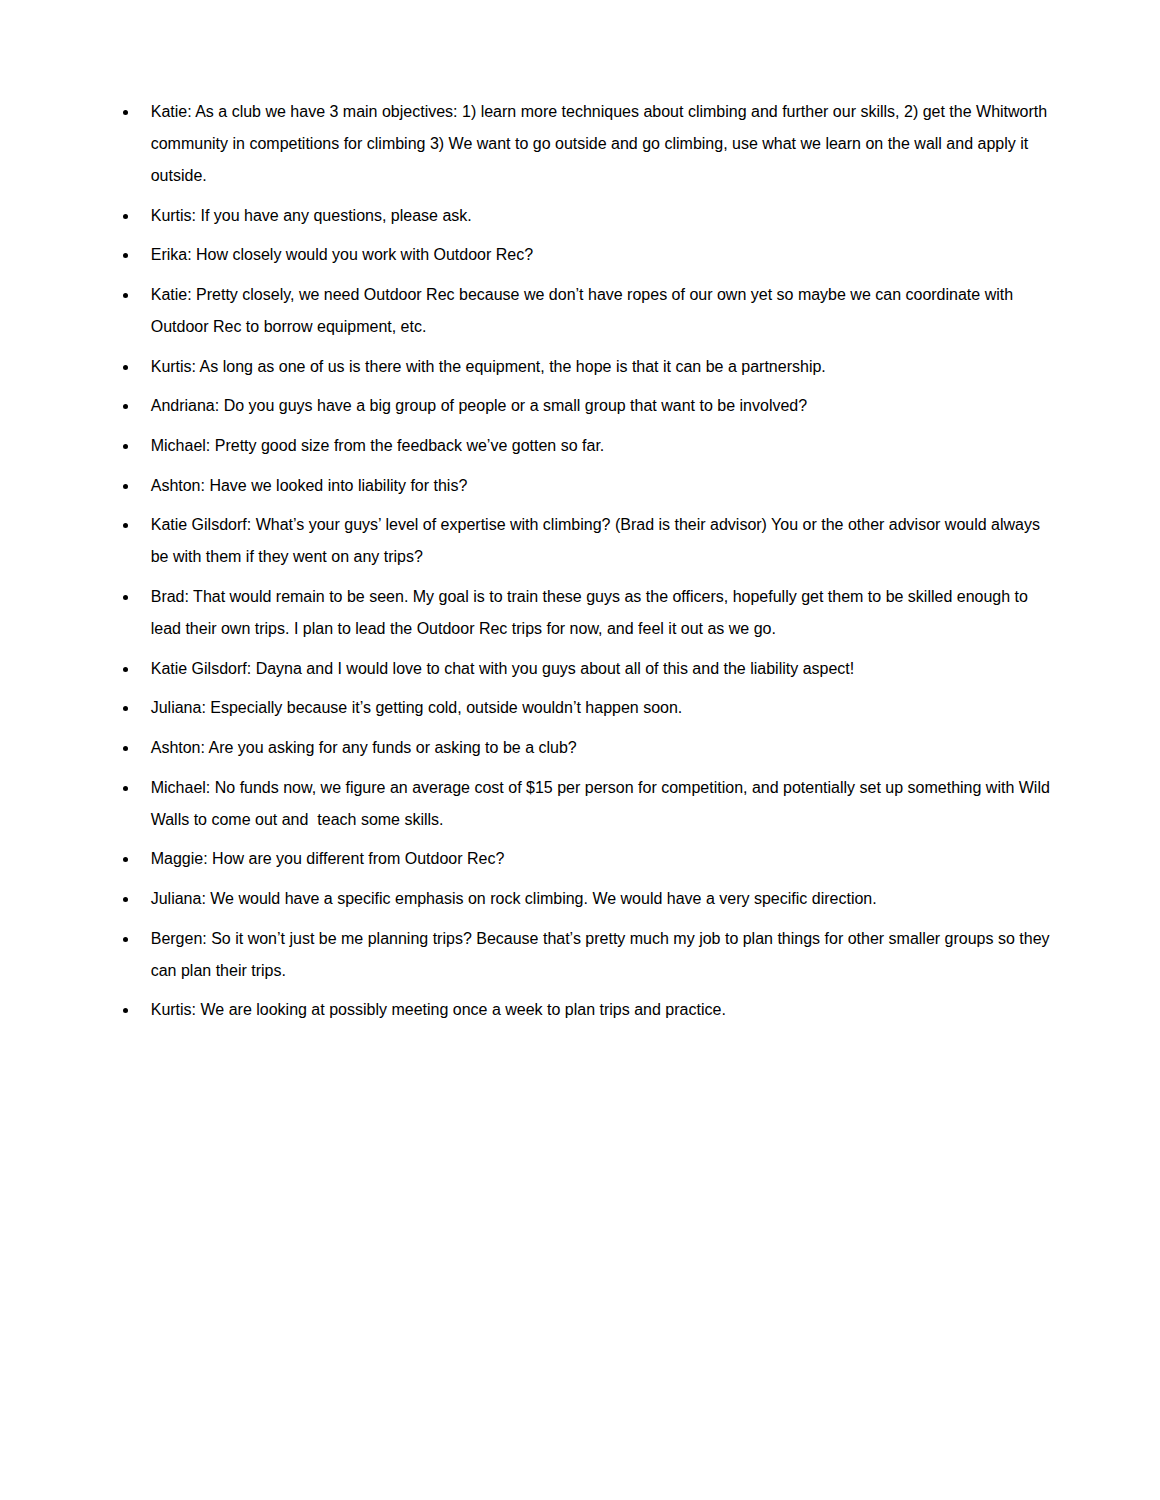Katie: As a club we have 3 main objectives: 1) learn more techniques about climbing and further our skills, 2) get the Whitworth community in competitions for climbing 3) We want to go outside and go climbing, use what we learn on the wall and apply it outside.
Kurtis: If you have any questions, please ask.
Erika: How closely would you work with Outdoor Rec?
Katie: Pretty closely, we need Outdoor Rec because we don’t have ropes of our own yet so maybe we can coordinate with Outdoor Rec to borrow equipment, etc.
Kurtis: As long as one of us is there with the equipment, the hope is that it can be a partnership.
Andriana: Do you guys have a big group of people or a small group that want to be involved?
Michael: Pretty good size from the feedback we’ve gotten so far.
Ashton: Have we looked into liability for this?
Katie Gilsdorf: What’s your guys’ level of expertise with climbing? (Brad is their advisor) You or the other advisor would always be with them if they went on any trips?
Brad: That would remain to be seen. My goal is to train these guys as the officers, hopefully get them to be skilled enough to lead their own trips. I plan to lead the Outdoor Rec trips for now, and feel it out as we go.
Katie Gilsdorf: Dayna and I would love to chat with you guys about all of this and the liability aspect!
Juliana: Especially because it’s getting cold, outside wouldn’t happen soon.
Ashton: Are you asking for any funds or asking to be a club?
Michael: No funds now, we figure an average cost of $15 per person for competition, and potentially set up something with Wild Walls to come out and teach some skills.
Maggie: How are you different from Outdoor Rec?
Juliana: We would have a specific emphasis on rock climbing. We would have a very specific direction.
Bergen: So it won’t just be me planning trips? Because that’s pretty much my job to plan things for other smaller groups so they can plan their trips.
Kurtis: We are looking at possibly meeting once a week to plan trips and practice.